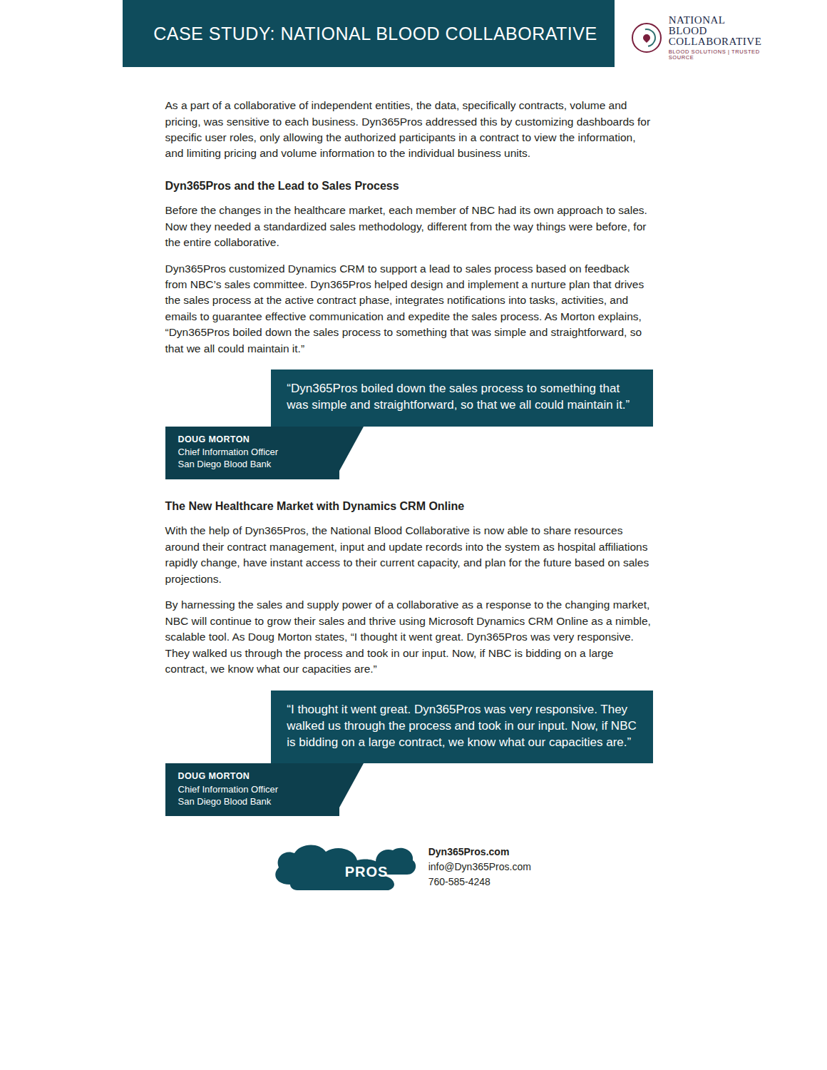Case Study: National Blood Collaborative
NATIONAL BLOOD COLLABORATIVE BLOOD SOLUTIONS | TRUSTED SOURCE
As a part of a collaborative of independent entities, the data, specifically contracts, volume and pricing, was sensitive to each business. Dyn365Pros addressed this by customizing dashboards for specific user roles, only allowing the authorized participants in a contract to view the information, and limiting pricing and volume information to the individual business units.
Dyn365Pros and the Lead to Sales Process
Before the changes in the healthcare market, each member of NBC had its own approach to sales. Now they needed a standardized sales methodology, different from the way things were before, for the entire collaborative.
Dyn365Pros customized Dynamics CRM to support a lead to sales process based on feedback from NBC’s sales committee. Dyn365Pros helped design and implement a nurture plan that drives the sales process at the active contract phase, integrates notifications into tasks, activities, and emails to guarantee effective communication and expedite the sales process. As Morton explains, “Dyn365Pros boiled down the sales process to something that was simple and straightforward, so that we all could maintain it.”
“Dyn365Pros boiled down the sales process to something that was simple and straightforward, so that we all could maintain it.”
Doug Morton Chief Information Officer
San Diego Blood Bank
The New Healthcare Market with Dynamics CRM Online
With the help of Dyn365Pros, the National Blood Collaborative is now able to share resources around their contract management, input and update records into the system as hospital affiliations rapidly change, have instant access to their current capacity, and plan for the future based on sales projections.
By harnessing the sales and supply power of a collaborative as a response to the changing market, NBC will continue to grow their sales and thrive using Microsoft Dynamics CRM Online as a nimble, scalable tool. As Doug Morton states, “I thought it went great. Dyn365Pros was very responsive. They walked us through the process and took in our input. Now, if NBC is bidding on a large contract, we know what our capacities are.”
“I thought it went great. Dyn365Pros was very responsive. They walked us through the process and took in our input. Now, if NBC is bidding on a large contract, we know what our capacities are.”
Doug Morton Chief Information Officer
San Diego Blood Bank
Dyn365PROS
Dyn365Pros.com
info@Dyn365Pros.com
760-585-4248